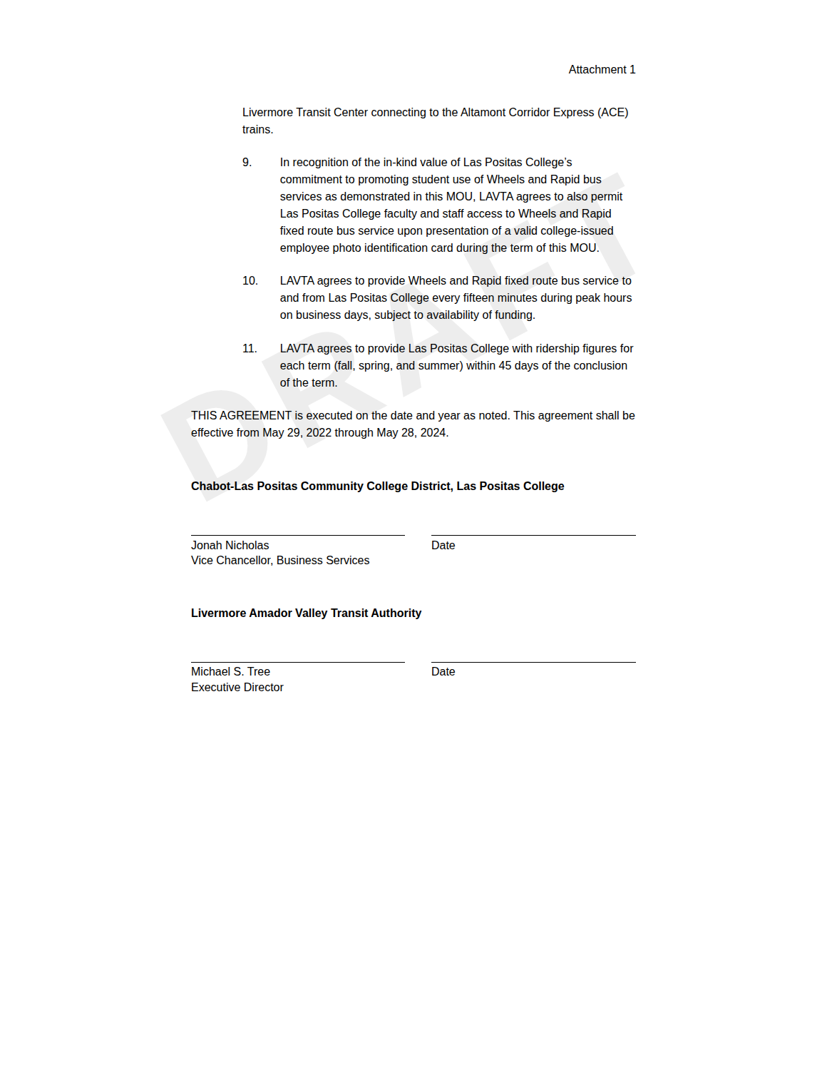DRAFT
Attachment 1
Livermore Transit Center connecting to the Altamont Corridor Express (ACE) trains.
9. In recognition of the in-kind value of Las Positas College’s commitment to promoting student use of Wheels and Rapid bus services as demonstrated in this MOU, LAVTA agrees to also permit Las Positas College faculty and staff access to Wheels and Rapid fixed route bus service upon presentation of a valid college-issued employee photo identification card during the term of this MOU.
10. LAVTA agrees to provide Wheels and Rapid fixed route bus service to and from Las Positas College every fifteen minutes during peak hours on business days, subject to availability of funding.
11. LAVTA agrees to provide Las Positas College with ridership figures for each term (fall, spring, and summer) within 45 days of the conclusion of the term.
THIS AGREEMENT is executed on the date and year as noted. This agreement shall be effective from May 29, 2022 through May 28, 2024.
Chabot-Las Positas Community College District, Las Positas College
| Jonah Nicholas Vice Chancellor, Business Services | | Date |
Livermore Amador Valley Transit Authority
| Michael S. Tree Executive Director | | Date |